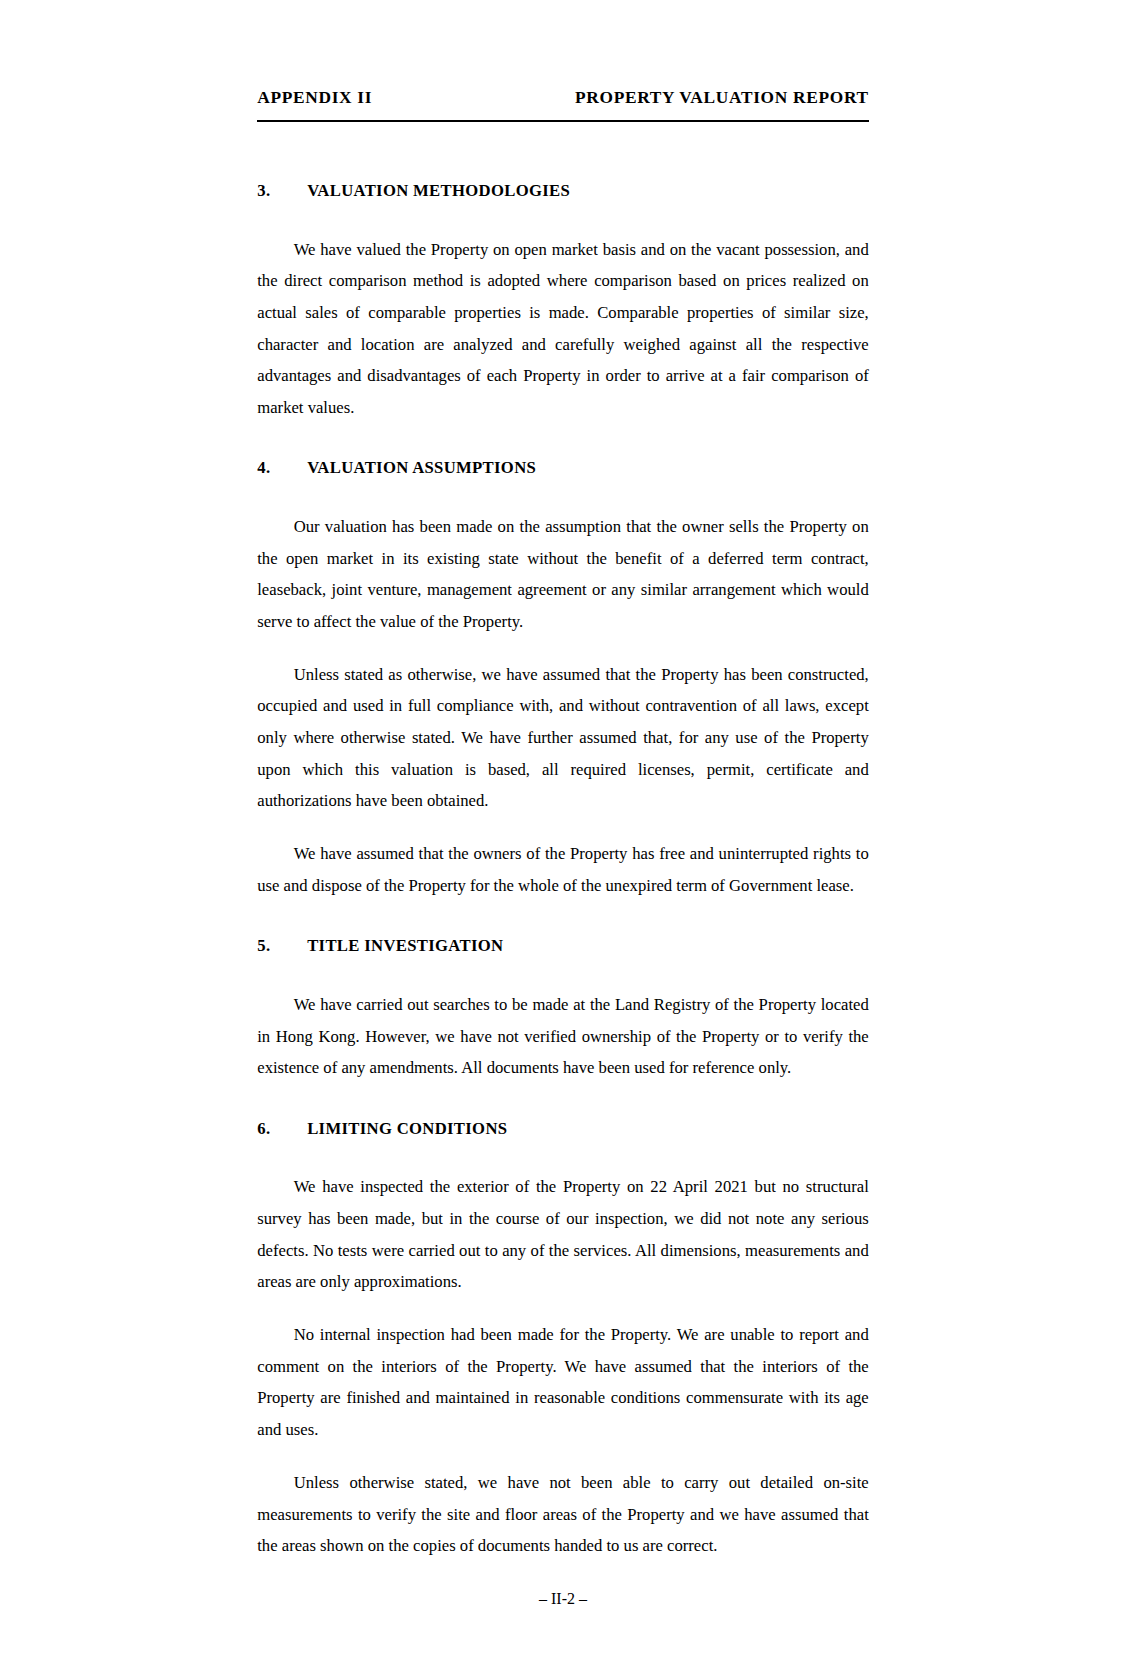APPENDIX II PROPERTY VALUATION REPORT
3. VALUATION METHODOLOGIES
We have valued the Property on open market basis and on the vacant possession, and the direct comparison method is adopted where comparison based on prices realized on actual sales of comparable properties is made. Comparable properties of similar size, character and location are analyzed and carefully weighed against all the respective advantages and disadvantages of each Property in order to arrive at a fair comparison of market values.
4. VALUATION ASSUMPTIONS
Our valuation has been made on the assumption that the owner sells the Property on the open market in its existing state without the benefit of a deferred term contract, leaseback, joint venture, management agreement or any similar arrangement which would serve to affect the value of the Property.
Unless stated as otherwise, we have assumed that the Property has been constructed, occupied and used in full compliance with, and without contravention of all laws, except only where otherwise stated. We have further assumed that, for any use of the Property upon which this valuation is based, all required licenses, permit, certificate and authorizations have been obtained.
We have assumed that the owners of the Property has free and uninterrupted rights to use and dispose of the Property for the whole of the unexpired term of Government lease.
5. TITLE INVESTIGATION
We have carried out searches to be made at the Land Registry of the Property located in Hong Kong. However, we have not verified ownership of the Property or to verify the existence of any amendments. All documents have been used for reference only.
6. LIMITING CONDITIONS
We have inspected the exterior of the Property on 22 April 2021 but no structural survey has been made, but in the course of our inspection, we did not note any serious defects. No tests were carried out to any of the services. All dimensions, measurements and areas are only approximations.
No internal inspection had been made for the Property. We are unable to report and comment on the interiors of the Property. We have assumed that the interiors of the Property are finished and maintained in reasonable conditions commensurate with its age and uses.
Unless otherwise stated, we have not been able to carry out detailed on-site measurements to verify the site and floor areas of the Property and we have assumed that the areas shown on the copies of documents handed to us are correct.
– II-2 –